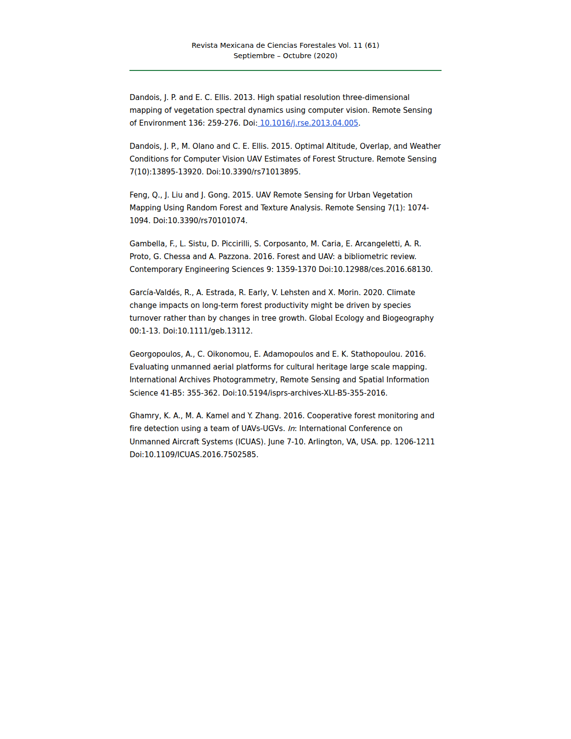Revista Mexicana de Ciencias Forestales Vol. 11 (61) Septiembre – Octubre (2020)
Dandois, J. P. and E. C. Ellis. 2013. High spatial resolution three-dimensional mapping of vegetation spectral dynamics using computer vision. Remote Sensing of Environment 136: 259-276. Doi: 10.1016/j.rse.2013.04.005.
Dandois, J. P., M. Olano and C. E. Ellis. 2015. Optimal Altitude, Overlap, and Weather Conditions for Computer Vision UAV Estimates of Forest Structure. Remote Sensing 7(10):13895-13920. Doi:10.3390/rs71013895.
Feng, Q., J. Liu and J. Gong. 2015. UAV Remote Sensing for Urban Vegetation Mapping Using Random Forest and Texture Analysis. Remote Sensing 7(1): 1074-1094. Doi:10.3390/rs70101074.
Gambella, F., L. Sistu, D. Piccirilli, S. Corposanto, M. Caria, E. Arcangeletti, A. R. Proto, G. Chessa and A. Pazzona. 2016. Forest and UAV: a bibliometric review. Contemporary Engineering Sciences 9: 1359-1370 Doi:10.12988/ces.2016.68130.
García-Valdés, R., A. Estrada, R. Early, V. Lehsten and X. Morin. 2020. Climate change impacts on long-term forest productivity might be driven by species turnover rather than by changes in tree growth. Global Ecology and Biogeography 00:1-13. Doi:10.1111/geb.13112.
Georgopoulos, A., C. Oikonomou, E. Adamopoulos and E. K. Stathopoulou. 2016. Evaluating unmanned aerial platforms for cultural heritage large scale mapping. International Archives Photogrammetry, Remote Sensing and Spatial Information Science 41-B5: 355-362. Doi:10.5194/isprs-archives-XLI-B5-355-2016.
Ghamry, K. A., M. A. Kamel and Y. Zhang. 2016. Cooperative forest monitoring and fire detection using a team of UAVs-UGVs. In: International Conference on Unmanned Aircraft Systems (ICUAS). June 7-10. Arlington, VA, USA. pp. 1206-1211 Doi:10.1109/ICUAS.2016.7502585.